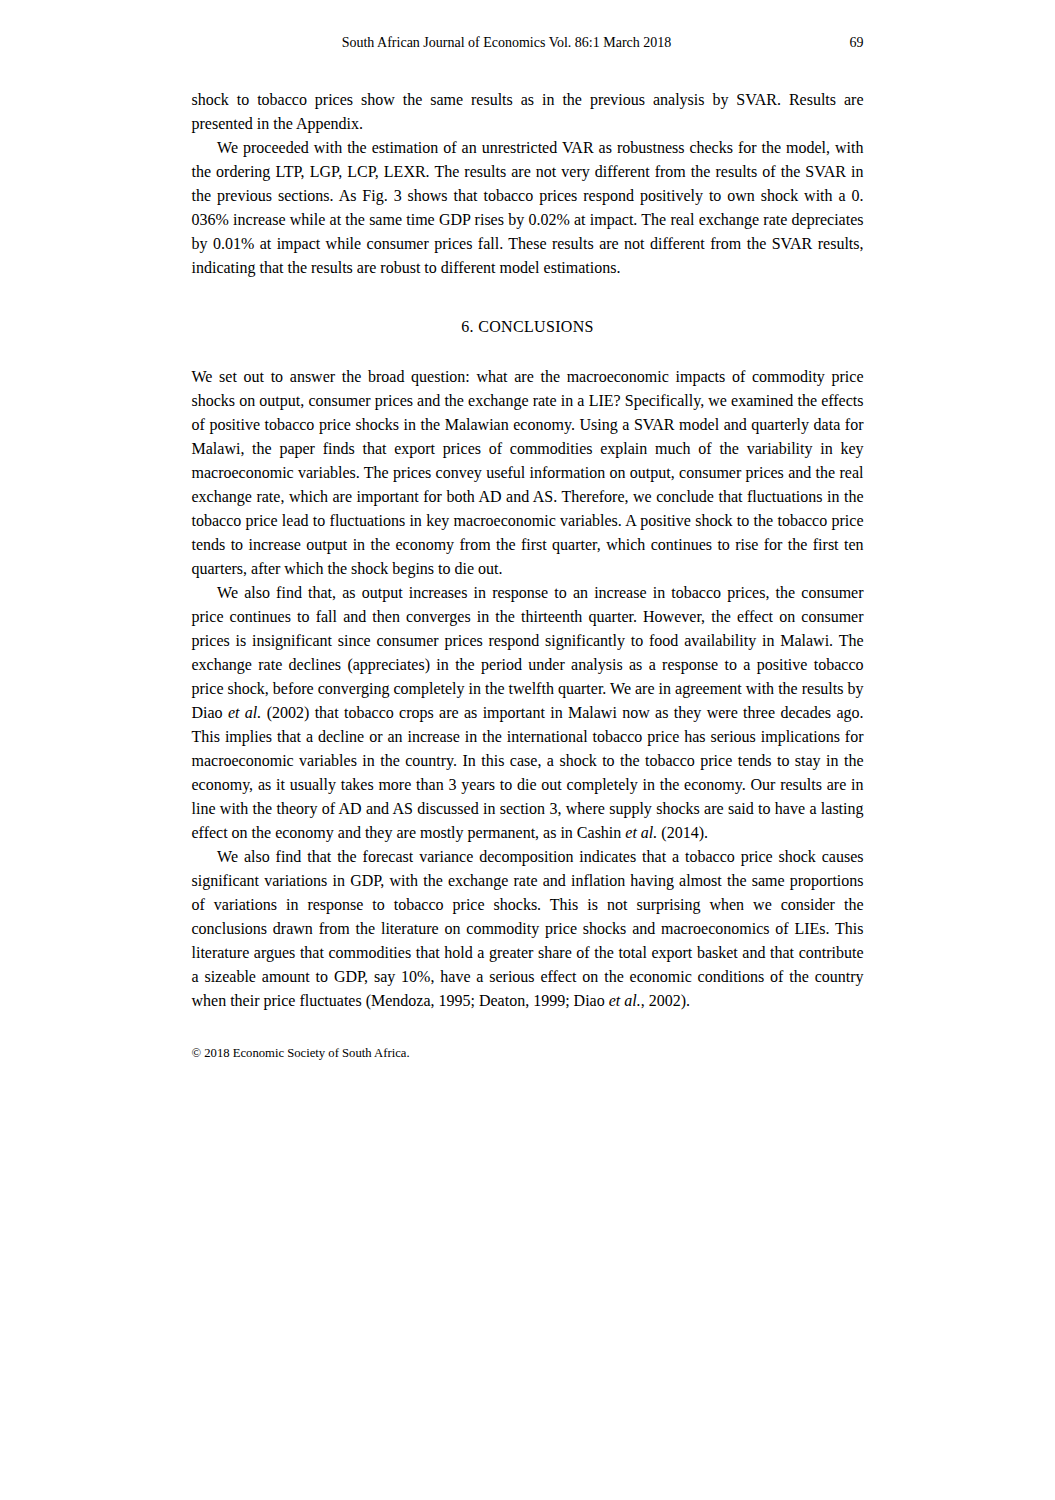South African Journal of Economics Vol. 86:1 March 2018
69
shock to tobacco prices show the same results as in the previous analysis by SVAR. Results are presented in the Appendix.
We proceeded with the estimation of an unrestricted VAR as robustness checks for the model, with the ordering LTP, LGP, LCP, LEXR. The results are not very different from the results of the SVAR in the previous sections. As Fig. 3 shows that tobacco prices respond positively to own shock with a 0. 036% increase while at the same time GDP rises by 0.02% at impact. The real exchange rate depreciates by 0.01% at impact while consumer prices fall. These results are not different from the SVAR results, indicating that the results are robust to different model estimations.
6. Conclusions
We set out to answer the broad question: what are the macroeconomic impacts of commodity price shocks on output, consumer prices and the exchange rate in a LIE? Specifically, we examined the effects of positive tobacco price shocks in the Malawian economy. Using a SVAR model and quarterly data for Malawi, the paper finds that export prices of commodities explain much of the variability in key macroeconomic variables. The prices convey useful information on output, consumer prices and the real exchange rate, which are important for both AD and AS. Therefore, we conclude that fluctuations in the tobacco price lead to fluctuations in key macroeconomic variables. A positive shock to the tobacco price tends to increase output in the economy from the first quarter, which continues to rise for the first ten quarters, after which the shock begins to die out.
We also find that, as output increases in response to an increase in tobacco prices, the consumer price continues to fall and then converges in the thirteenth quarter. However, the effect on consumer prices is insignificant since consumer prices respond significantly to food availability in Malawi. The exchange rate declines (appreciates) in the period under analysis as a response to a positive tobacco price shock, before converging completely in the twelfth quarter. We are in agreement with the results by Diao et al. (2002) that tobacco crops are as important in Malawi now as they were three decades ago. This implies that a decline or an increase in the international tobacco price has serious implications for macroeconomic variables in the country. In this case, a shock to the tobacco price tends to stay in the economy, as it usually takes more than 3 years to die out completely in the economy. Our results are in line with the theory of AD and AS discussed in section 3, where supply shocks are said to have a lasting effect on the economy and they are mostly permanent, as in Cashin et al. (2014).
We also find that the forecast variance decomposition indicates that a tobacco price shock causes significant variations in GDP, with the exchange rate and inflation having almost the same proportions of variations in response to tobacco price shocks. This is not surprising when we consider the conclusions drawn from the literature on commodity price shocks and macroeconomics of LIEs. This literature argues that commodities that hold a greater share of the total export basket and that contribute a sizeable amount to GDP, say 10%, have a serious effect on the economic conditions of the country when their price fluctuates (Mendoza, 1995; Deaton, 1999; Diao et al., 2002).
© 2018 Economic Society of South Africa.